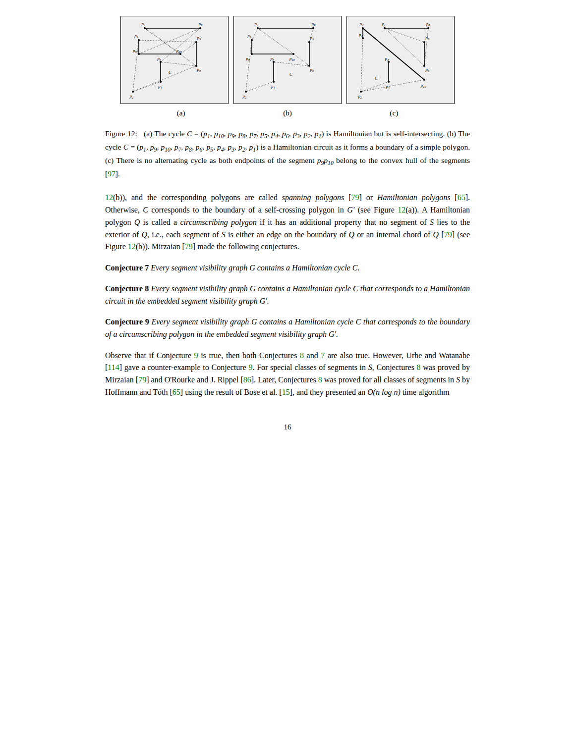p7 p8 p1 p5 p9 p10 p3 p6 p4 p2 C
p7 p8 p1 p5 p9 p10 p3 p6 p4 p2 C
p9 p7 p8 p1 p5 p3 p6 p4 p10 p2 C
(a) (b) (c)
Figure 12: (a) The cycle C = (p1, p10, p9, p8, p7, p5, p4, p6, p3, p2, p1) is Hamiltonian but is self-intersecting. (b) The cycle C = (p1, p9, p10, p7, p8, p6, p5, p4, p3, p2, p1) is a Hamiltonian circuit as it forms a boundary of a simple polygon. (c) There is no alternating cycle as both endpoints of the segment p9p10 belong to the convex hull of the segments [97].
12(b)), and the corresponding polygons are called spanning polygons [79] or Hamiltonian polygons [65]. Otherwise, C corresponds to the boundary of a self-crossing polygon in G′ (see Figure 12(a)). A Hamiltonian polygon Q is called a circumscribing polygon if it has an additional property that no segment of S lies to the exterior of Q, i.e., each segment of S is either an edge on the boundary of Q or an internal chord of Q [79] (see Figure 12(b)). Mirzaian [79] made the following conjectures.
Conjecture 7 Every segment visibility graph G contains a Hamiltonian cycle C.
Conjecture 8 Every segment visibility graph G contains a Hamiltonian cycle C that corresponds to a Hamiltonian circuit in the embedded segment visibility graph G′.
Conjecture 9 Every segment visibility graph G contains a Hamiltonian cycle C that corresponds to the boundary of a circumscribing polygon in the embedded segment visibility graph G′.
Observe that if Conjecture 9 is true, then both Conjectures 8 and 7 are also true. However, Urbe and Watanabe [114] gave a counter-example to Conjecture 9. For special classes of segments in S, Conjectures 8 was proved by Mirzaian [79] and O'Rourke and J. Rippel [86]. Later, Conjectures 8 was proved for all classes of segments in S by Hoffmann and Tóth [65] using the result of Bose et al. [15], and they presented an O(n log n) time algorithm
16